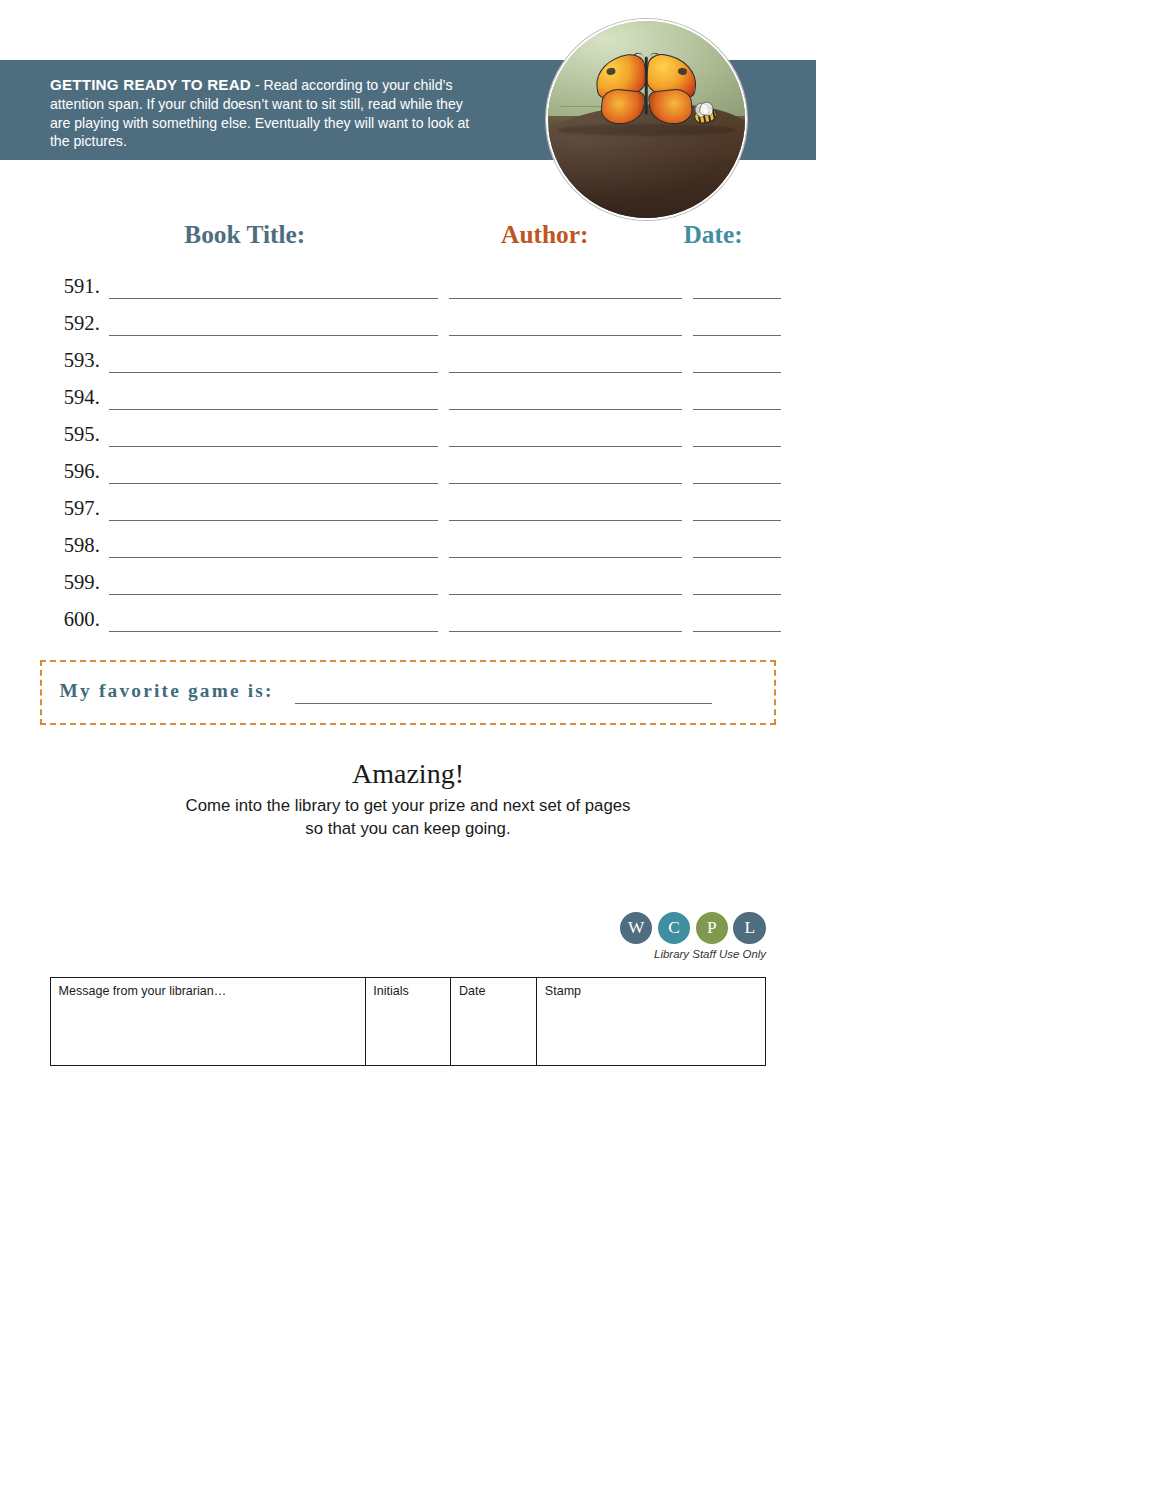GETTING READY TO READ - Read according to your child’s attention span. If your child doesn’t want to sit still, read while they are playing with something else. Eventually they will want to look at the pictures.
Book Title: Author: Date:
591.
592.
593.
594.
595.
596.
597.
598.
599.
600.
My favorite game is:
Amazing!
Come into the library to get your prize and next set of pages
so that you can keep going.
WCPL
Library Staff Use Only
| Message from your librarian… | Initials | Date | Stamp |